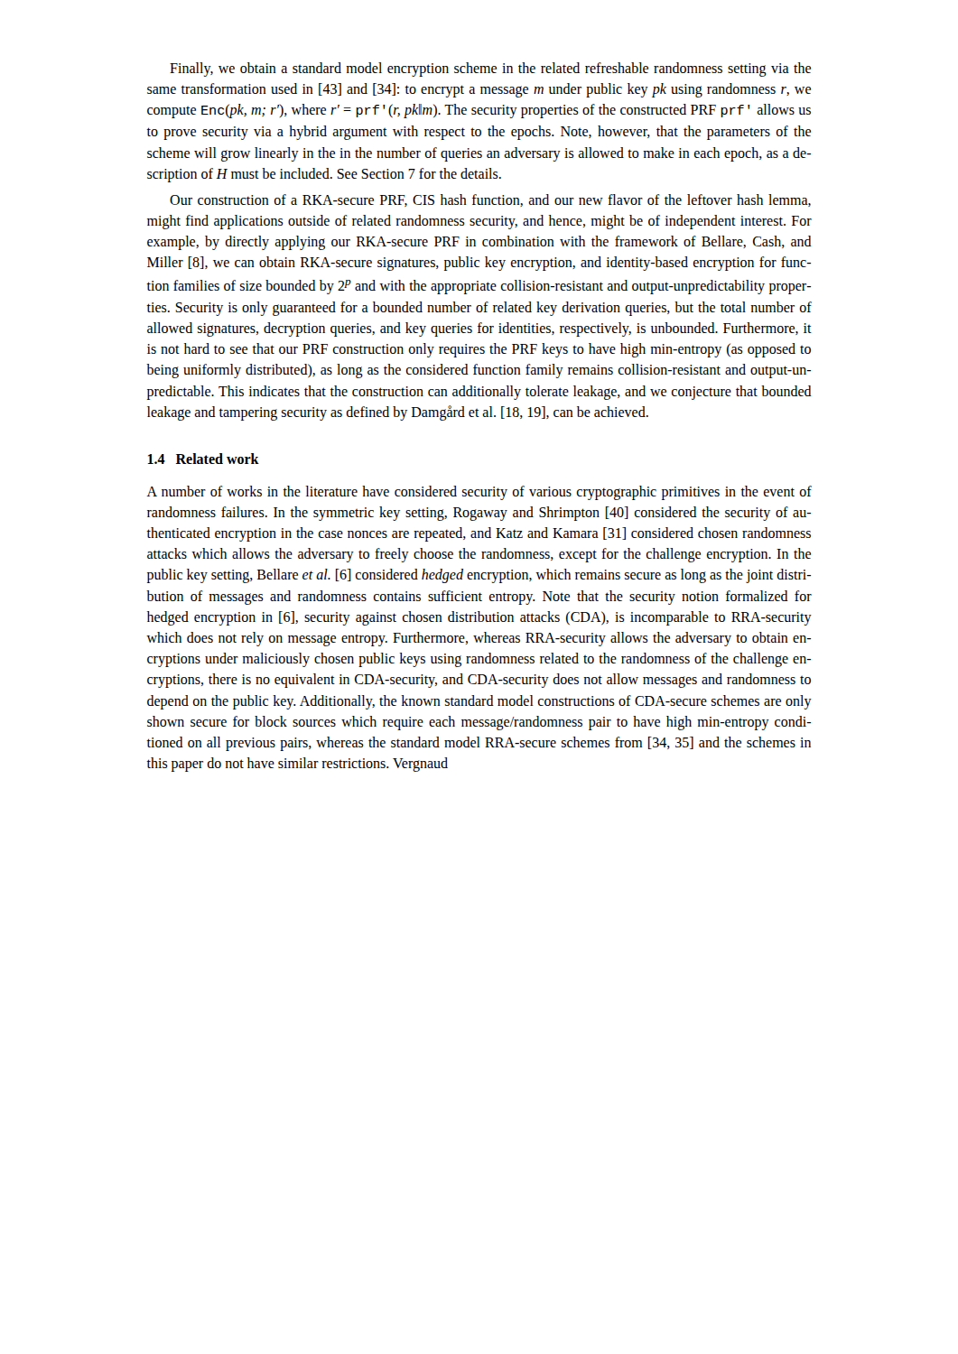Finally, we obtain a standard model encryption scheme in the related refreshable randomness setting via the same transformation used in [43] and [34]: to encrypt a message m under public key pk using randomness r, we compute Enc(pk, m; r′), where r′ = prf′(r, pk‖m). The security properties of the constructed PRF prf′ allows us to prove security via a hybrid argument with respect to the epochs. Note, however, that the parameters of the scheme will grow linearly in the in the number of queries an adversary is allowed to make in each epoch, as a description of H must be included. See Section 7 for the details.
Our construction of a RKA-secure PRF, CIS hash function, and our new flavor of the leftover hash lemma, might find applications outside of related randomness security, and hence, might be of independent interest. For example, by directly applying our RKA-secure PRF in combination with the framework of Bellare, Cash, and Miller [8], we can obtain RKA-secure signatures, public key encryption, and identity-based encryption for function families of size bounded by 2p and with the appropriate collision-resistant and output-unpredictability properties. Security is only guaranteed for a bounded number of related key derivation queries, but the total number of allowed signatures, decryption queries, and key queries for identities, respectively, is unbounded. Furthermore, it is not hard to see that our PRF construction only requires the PRF keys to have high min-entropy (as opposed to being uniformly distributed), as long as the considered function family remains collision-resistant and output-unpredictable. This indicates that the construction can additionally tolerate leakage, and we conjecture that bounded leakage and tampering security as defined by Damgård et al. [18, 19], can be achieved.
1.4 Related work
A number of works in the literature have considered security of various cryptographic primitives in the event of randomness failures. In the symmetric key setting, Rogaway and Shrimpton [40] considered the security of authenticated encryption in the case nonces are repeated, and Katz and Kamara [31] considered chosen randomness attacks which allows the adversary to freely choose the randomness, except for the challenge encryption. In the public key setting, Bellare et al. [6] considered hedged encryption, which remains secure as long as the joint distribution of messages and randomness contains sufficient entropy. Note that the security notion formalized for hedged encryption in [6], security against chosen distribution attacks (CDA), is incomparable to RRA-security which does not rely on message entropy. Furthermore, whereas RRA-security allows the adversary to obtain encryptions under maliciously chosen public keys using randomness related to the randomness of the challenge encryptions, there is no equivalent in CDA-security, and CDA-security does not allow messages and randomness to depend on the public key. Additionally, the known standard model constructions of CDA-secure schemes are only shown secure for block sources which require each message/randomness pair to have high min-entropy conditioned on all previous pairs, whereas the standard model RRA-secure schemes from [34, 35] and the schemes in this paper do not have similar restrictions. Vergnaud